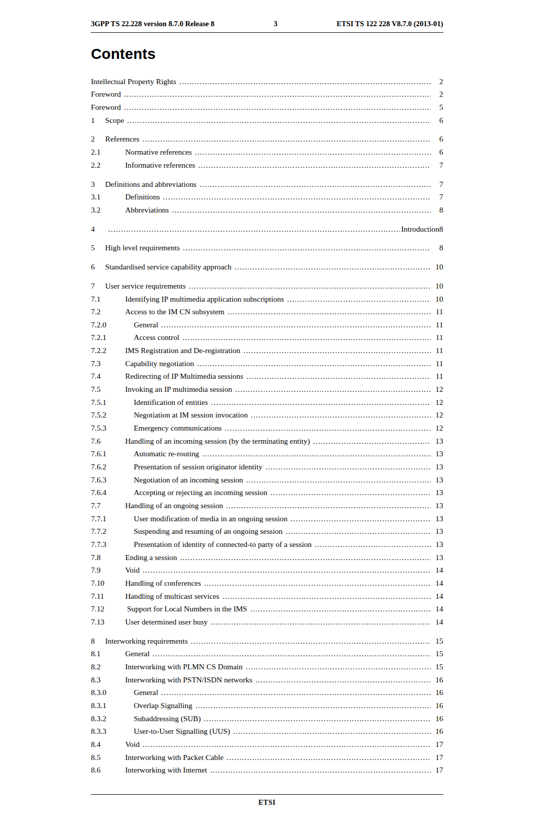3GPP TS 22.228 version 8.7.0 Release 8
3
ETSI TS 122 228 V8.7.0 (2013-01)
Contents
Intellectual Property Rights 2
Foreword 2
Foreword 5
1 Scope 6
2 References 6
2.1 Normative references 6
2.2 Informative references 7
3 Definitions and abbreviations 7
3.1 Definitions 7
3.2 Abbreviations 8
4 Introduction8
5 High level requirements 8
6 Standardised service capability approach 10
7 User service requirements 10
7.1 Identifying IP multimedia application subscriptions 10
7.2 Access to the IM CN subsystem 11
7.2.0 General 11
7.2.1 Access control 11
7.2.2 IMS Registration and De-registration 11
7.3 Capability negotiation 11
7.4 Redirecting of IP Multimedia sessions 11
7.5 Invoking an IP multimedia session 12
7.5.1 Identification of entities 12
7.5.2 Negotiation at IM session invocation 12
7.5.3 Emergency communications 12
7.6 Handling of an incoming session (by the terminating entity) 13
7.6.1 Automatic re-routing 13
7.6.2 Presentation of session originator identity 13
7.6.3 Negotiation of an incoming session 13
7.6.4 Accepting or rejecting an incoming session 13
7.7 Handling of an ongoing session 13
7.7.1 User modification of media in an ongoing session 13
7.7.2 Suspending and resuming of an ongoing session 13
7.7.3 Presentation of identity of connected-to party of a session 13
7.8 Ending a session 13
7.9 Void 14
7.10 Handling of conferences 14
7.11 Handling of multicast services 14
7.12 Support for Local Numbers in the IMS 14
7.13 User determined user busy 14
8 Interworking requirements 15
8.1 General 15
8.2 Interworking with PLMN CS Domain 15
8.3 Interworking with PSTN/ISDN networks 16
8.3.0 General 16
8.3.1 Overlap Signalling 16
8.3.2 Subaddressing (SUB) 16
8.3.3 User-to-User Signalling (UUS) 16
8.4 Void 17
8.5 Interworking with Packet Cable 17
8.6 Interworking with Internet 17
ETSI